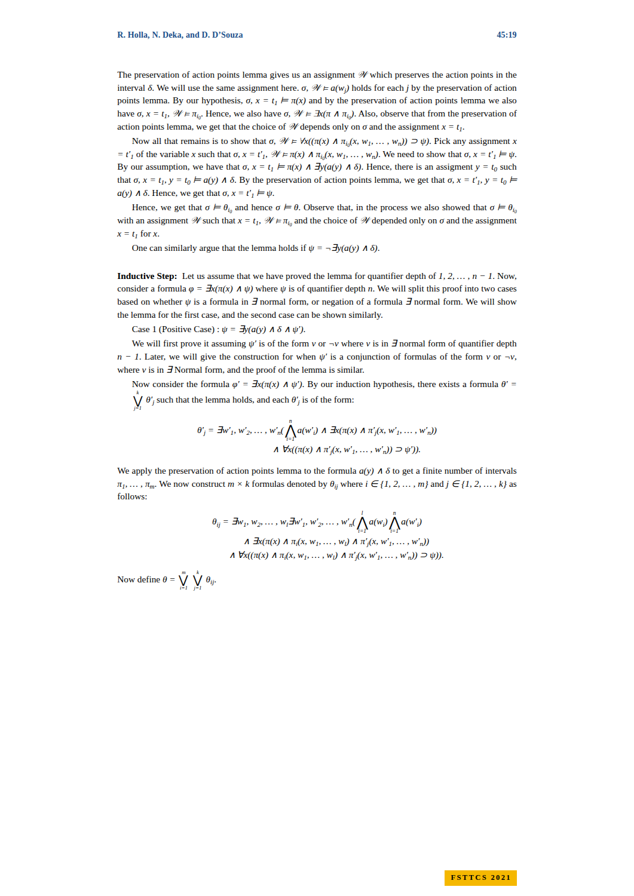R. Holla, N. Deka, and D. D’Souza 45:19
The preservation of action points lemma gives us an assignment 𝒲 which preserves the action points in the interval δ. We will use the same assignment here. σ, 𝒲 ⊨ a(wj) holds for each j by the preservation of action points lemma. By our hypothesis, σ, x = t1 ⊨ π(x) and by the preservation of action points lemma we also have σ, x = t1, 𝒲 ⊨ πi0. Hence, we also have σ, 𝒲 ⊨ ∃x(π ∧ πi0). Also, observe that from the preservation of action points lemma, we get that the choice of 𝒲 depends only on σ and the assignment x = t1.
Now all that remains is to show that σ, 𝒲 ⊨ ∀x((π(x) ∧ πi0(x, w1, … , wn)) ⊃ ψ). Pick any assignment x = t′1 of the variable x such that σ, x = t′1, 𝒲 ⊨ π(x) ∧ πi0(x, w1, … , wn). We need to show that σ, x = t′1 ⊨ ψ. By our assumption, we have that σ, x = t1 ⊨ π(x) ∧ ∃y(a(y) ∧ δ). Hence, there is an assigment y = t0 such that σ, x = t1, y = t0 ⊨ a(y) ∧ δ. By the preservation of action points lemma, we get that σ, x = t′1, y = t0 ⊨ a(y) ∧ δ. Hence, we get that σ, x = t′1 ⊨ ψ.
Hence, we get that σ ⊨ θi0 and hence σ ⊨ θ. Observe that, in the process we also showed that σ ⊨ θi0 with an assignment 𝒲 such that x = t1, 𝒲 ⊨ πi0 and the choice of 𝒲 depended only on σ and the assignment x = t1 for x.
One can similarly argue that the lemma holds if ψ = ¬∃y(a(y) ∧ δ).
Inductive Step: Let us assume that we have proved the lemma for quantifier depth of 1, 2, … , n − 1. Now, consider a formula φ = ∃x(π(x) ∧ ψ) where ψ is of quantifier depth n. We will split this proof into two cases based on whether ψ is a formula in ∃ normal form, or negation of a formula ∃ normal form. We will show the lemma for the first case, and the second case can be shown similarly.
Case 1 (Positive Case) : ψ = ∃y(a(y) ∧ δ ∧ ψ′).
We will first prove it assuming ψ′ is of the form ν or ¬ν where ν is in ∃ normal form of quantifier depth n − 1. Later, we will give the construction for when ψ′ is a conjunction of formulas of the form ν or ¬ν, where ν is in ∃ Normal form, and the proof of the lemma is similar.
Now consider the formula φ′ = ∃x(π(x) ∧ ψ′). By our induction hypothesis, there exists a formula θ′ = k⋁j=1 θ′j such that the lemma holds, and each θ′j is of the form:
θ′j = ∃w′1, w′2, … , w′n(n⋀i=1 a(w′i) ∧ ∃x(π(x) ∧ π′j(x, w′1, … , w′n)) ∧ ∀x((π(x) ∧ π′j(x, w′1, … , w′n)) ⊃ ψ′)).
We apply the preservation of action points lemma to the formula a(y) ∧ δ to get a finite number of intervals π1, … , πm. We now construct m × k formulas denoted by θij where i ∈ {1, 2, … , m} and j ∈ {1, 2, … , k} as follows:
θij = ∃w1, w2, … , wl∃w′1, w′2, … , w′n(l⋀i=1 a(wi) n⋀i=1 a(w′i) ∧ ∃x(π(x) ∧ πi(x, w1, … , wl) ∧ π′j(x, w′1, … , w′n)) ∧ ∀x((π(x) ∧ πi(x, w1, … , wl) ∧ π′j(x, w′1, … , w′n)) ⊃ ψ)).
Now define θ = m⋁i=1 k⋁j=1 θij.
FSTTCS 2021